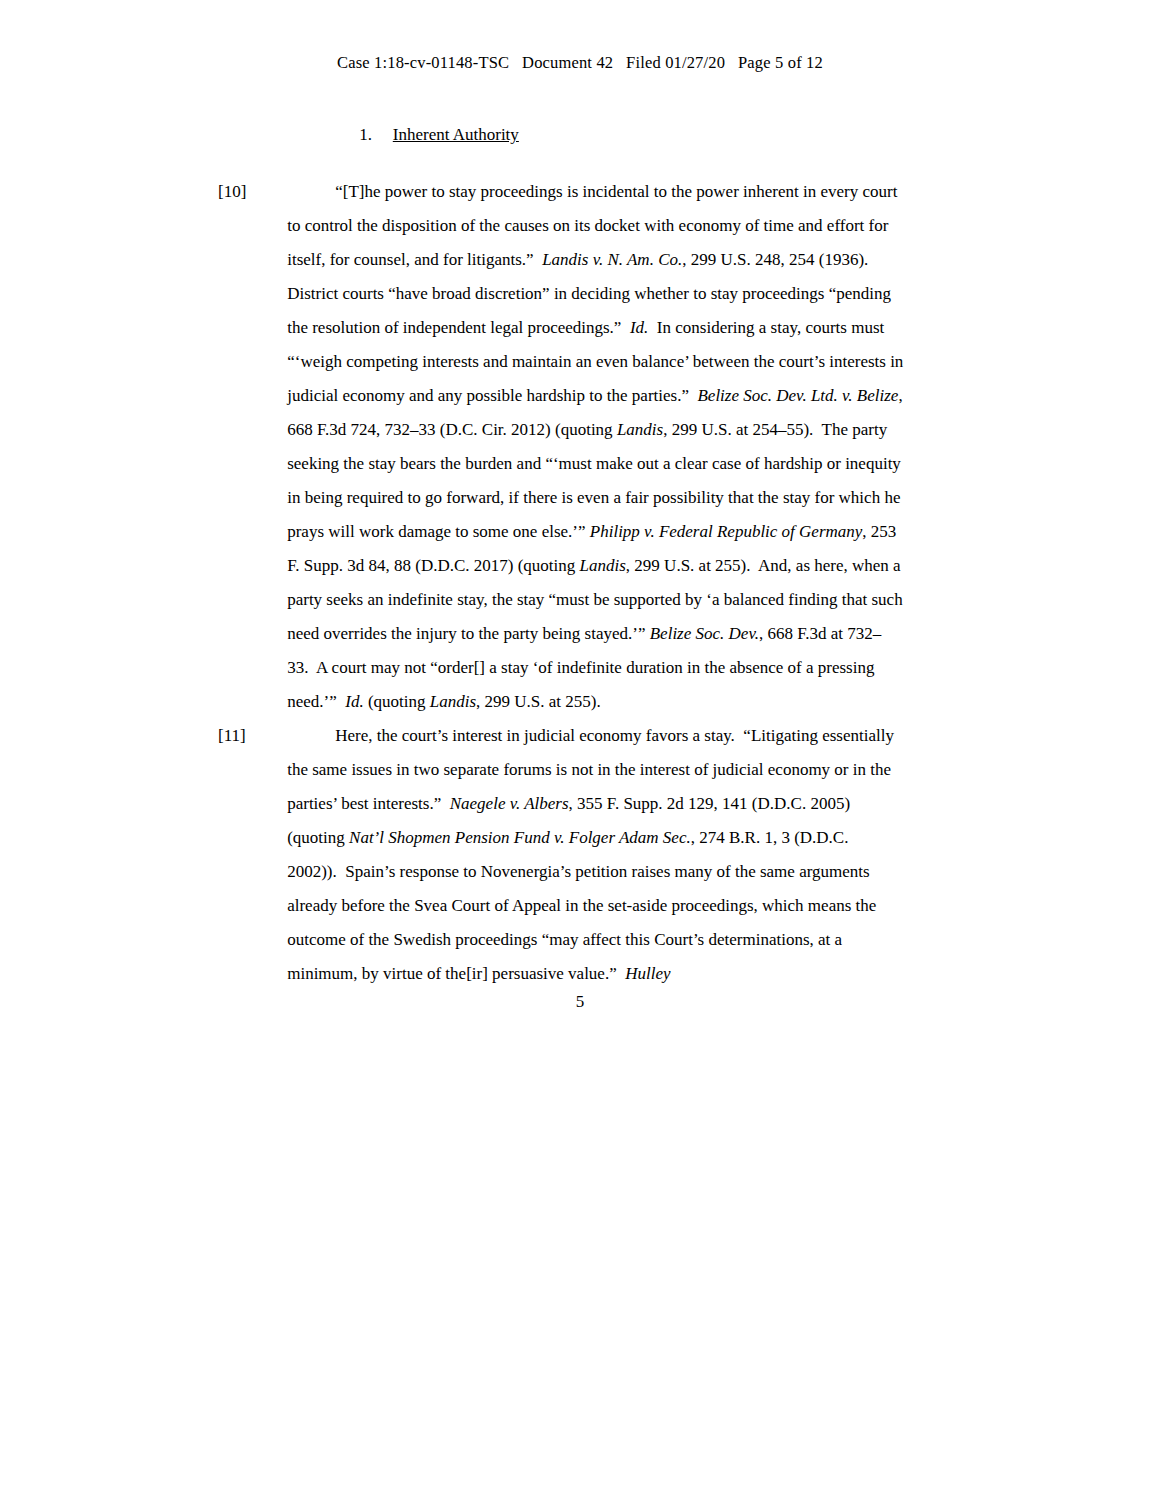Case 1:18-cv-01148-TSC Document 42 Filed 01/27/20 Page 5 of 12
1. Inherent Authority
[10]
“[T]he power to stay proceedings is incidental to the power inherent in every court to control the disposition of the causes on its docket with economy of time and effort for itself, for counsel, and for litigants.” Landis v. N. Am. Co., 299 U.S. 248, 254 (1936). District courts “have broad discretion” in deciding whether to stay proceedings “pending the resolution of independent legal proceedings.” Id. In considering a stay, courts must “‘weigh competing interests and maintain an even balance’ between the court’s interests in judicial economy and any possible hardship to the parties.” Belize Soc. Dev. Ltd. v. Belize, 668 F.3d 724, 732–33 (D.C. Cir. 2012) (quoting Landis, 299 U.S. at 254–55). The party seeking the stay bears the burden and “‘must make out a clear case of hardship or inequity in being required to go forward, if there is even a fair possibility that the stay for which he prays will work damage to some one else.’” Philipp v. Federal Republic of Germany, 253 F. Supp. 3d 84, 88 (D.D.C. 2017) (quoting Landis, 299 U.S. at 255). And, as here, when a party seeks an indefinite stay, the stay “must be supported by ‘a balanced finding that such need overrides the injury to the party being stayed.’” Belize Soc. Dev., 668 F.3d at 732–33. A court may not “order[] a stay ‘of indefinite duration in the absence of a pressing need.’” Id. (quoting Landis, 299 U.S. at 255).
[11]
Here, the court’s interest in judicial economy favors a stay. “Litigating essentially the same issues in two separate forums is not in the interest of judicial economy or in the parties’ best interests.” Naegele v. Albers, 355 F. Supp. 2d 129, 141 (D.D.C. 2005) (quoting Nat’l Shopmen Pension Fund v. Folger Adam Sec., 274 B.R. 1, 3 (D.D.C. 2002)). Spain’s response to Novenergia’s petition raises many of the same arguments already before the Svea Court of Appeal in the set-aside proceedings, which means the outcome of the Swedish proceedings “may affect this Court’s determinations, at a minimum, by virtue of the[ir] persuasive value.” Hulley
5